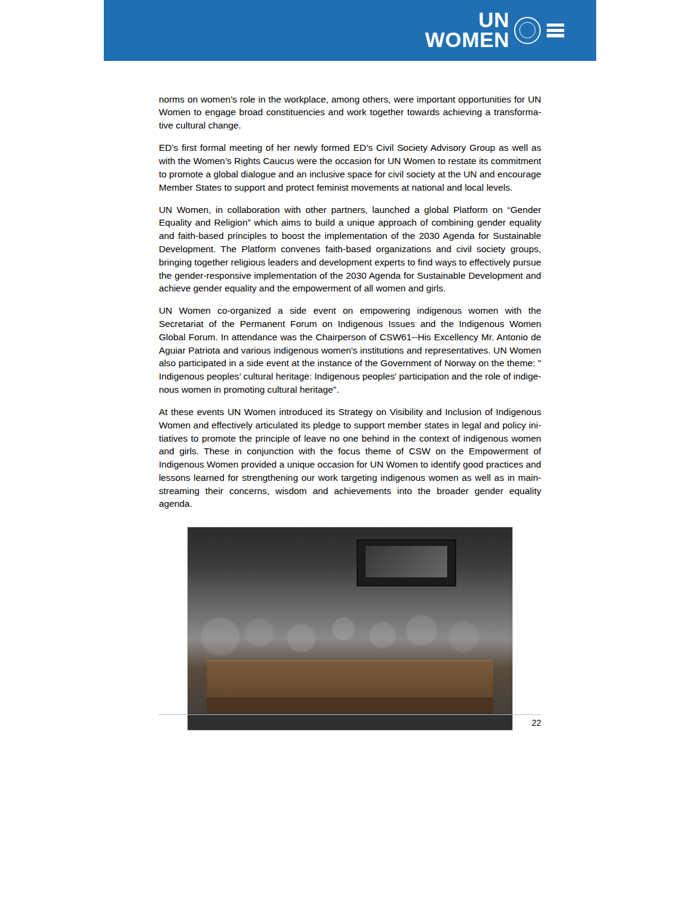UN WOMEN
norms on women’s role in the workplace, among others, were important opportunities for UN Women to engage broad constituencies and work together towards achieving a transformative cultural change.
ED’s first formal meeting of her newly formed ED’s Civil Society Advisory Group as well as with the Women’s Rights Caucus were the occasion for UN Women to restate its commitment to promote a global dialogue and an inclusive space for civil society at the UN and encourage Member States to support and protect feminist movements at national and local levels.
UN Women, in collaboration with other partners, launched a global Platform on “Gender Equality and Religion” which aims to build a unique approach of combining gender equality and faith-based principles to boost the implementation of the 2030 Agenda for Sustainable Development. The Platform convenes faith-based organizations and civil society groups, bringing together religious leaders and development experts to find ways to effectively pursue the gender-responsive implementation of the 2030 Agenda for Sustainable Development and achieve gender equality and the empowerment of all women and girls.
UN Women co-organized a side event on empowering indigenous women with the Secretariat of the Permanent Forum on Indigenous Issues and the Indigenous Women Global Forum. In attendance was the Chairperson of CSW61--His Excellency Mr. Antonio de Aguiar Patriota and various indigenous women's institutions and representatives. UN Women also participated in a side event at the instance of the Government of Norway on the theme: " Indigenous peoples’ cultural heritage: Indigenous peoples' participation and the role of indigenous women in promoting cultural heritage".
At these events UN Women introduced its Strategy on Visibility and Inclusion of Indigenous Women and effectively articulated its pledge to support member states in legal and policy initiatives to promote the principle of leave no one behind in the context of indigenous women and girls. These in conjunction with the focus theme of CSW on the Empowerment of Indigenous Women provided a unique occasion for UN Women to identify good practices and lessons learned for strengthening our work targeting indigenous women as well as in mainstreaming their concerns, wisdom and achievements into the broader gender equality agenda.
22